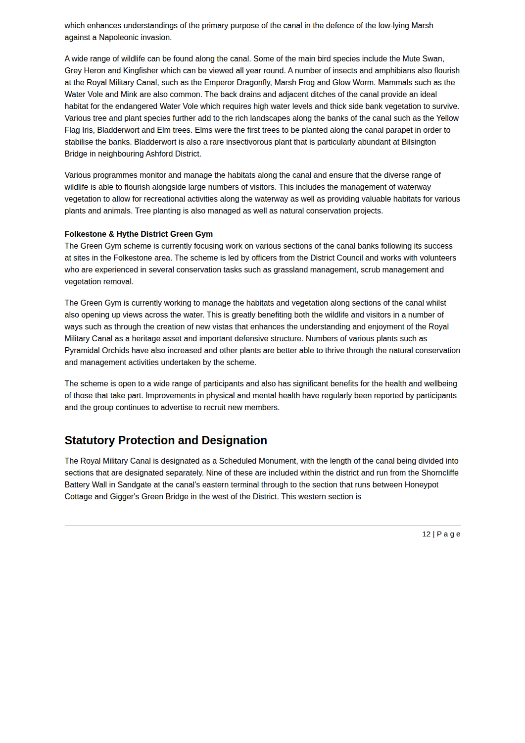which enhances understandings of the primary purpose of the canal in the defence of the low-lying Marsh against a Napoleonic invasion.
A wide range of wildlife can be found along the canal. Some of the main bird species include the Mute Swan, Grey Heron and Kingfisher which can be viewed all year round. A number of insects and amphibians also flourish at the Royal Military Canal, such as the Emperor Dragonfly, Marsh Frog and Glow Worm. Mammals such as the Water Vole and Mink are also common. The back drains and adjacent ditches of the canal provide an ideal habitat for the endangered Water Vole which requires high water levels and thick side bank vegetation to survive. Various tree and plant species further add to the rich landscapes along the banks of the canal such as the Yellow Flag Iris, Bladderwort and Elm trees. Elms were the first trees to be planted along the canal parapet in order to stabilise the banks. Bladderwort is also a rare insectivorous plant that is particularly abundant at Bilsington Bridge in neighbouring Ashford District.
Various programmes monitor and manage the habitats along the canal and ensure that the diverse range of wildlife is able to flourish alongside large numbers of visitors. This includes the management of waterway vegetation to allow for recreational activities along the waterway as well as providing valuable habitats for various plants and animals. Tree planting is also managed as well as natural conservation projects.
Folkestone & Hythe District Green Gym
The Green Gym scheme is currently focusing work on various sections of the canal banks following its success at sites in the Folkestone area. The scheme is led by officers from the District Council and works with volunteers who are experienced in several conservation tasks such as grassland management, scrub management and vegetation removal.
The Green Gym is currently working to manage the habitats and vegetation along sections of the canal whilst also opening up views across the water. This is greatly benefiting both the wildlife and visitors in a number of ways such as through the creation of new vistas that enhances the understanding and enjoyment of the Royal Military Canal as a heritage asset and important defensive structure. Numbers of various plants such as Pyramidal Orchids have also increased and other plants are better able to thrive through the natural conservation and management activities undertaken by the scheme.
The scheme is open to a wide range of participants and also has significant benefits for the health and wellbeing of those that take part. Improvements in physical and mental health have regularly been reported by participants and the group continues to advertise to recruit new members.
Statutory Protection and Designation
The Royal Military Canal is designated as a Scheduled Monument, with the length of the canal being divided into sections that are designated separately. Nine of these are included within the district and run from the Shorncliffe Battery Wall in Sandgate at the canal's eastern terminal through to the section that runs between Honeypot Cottage and Gigger's Green Bridge in the west of the District. This western section is
12 | P a g e